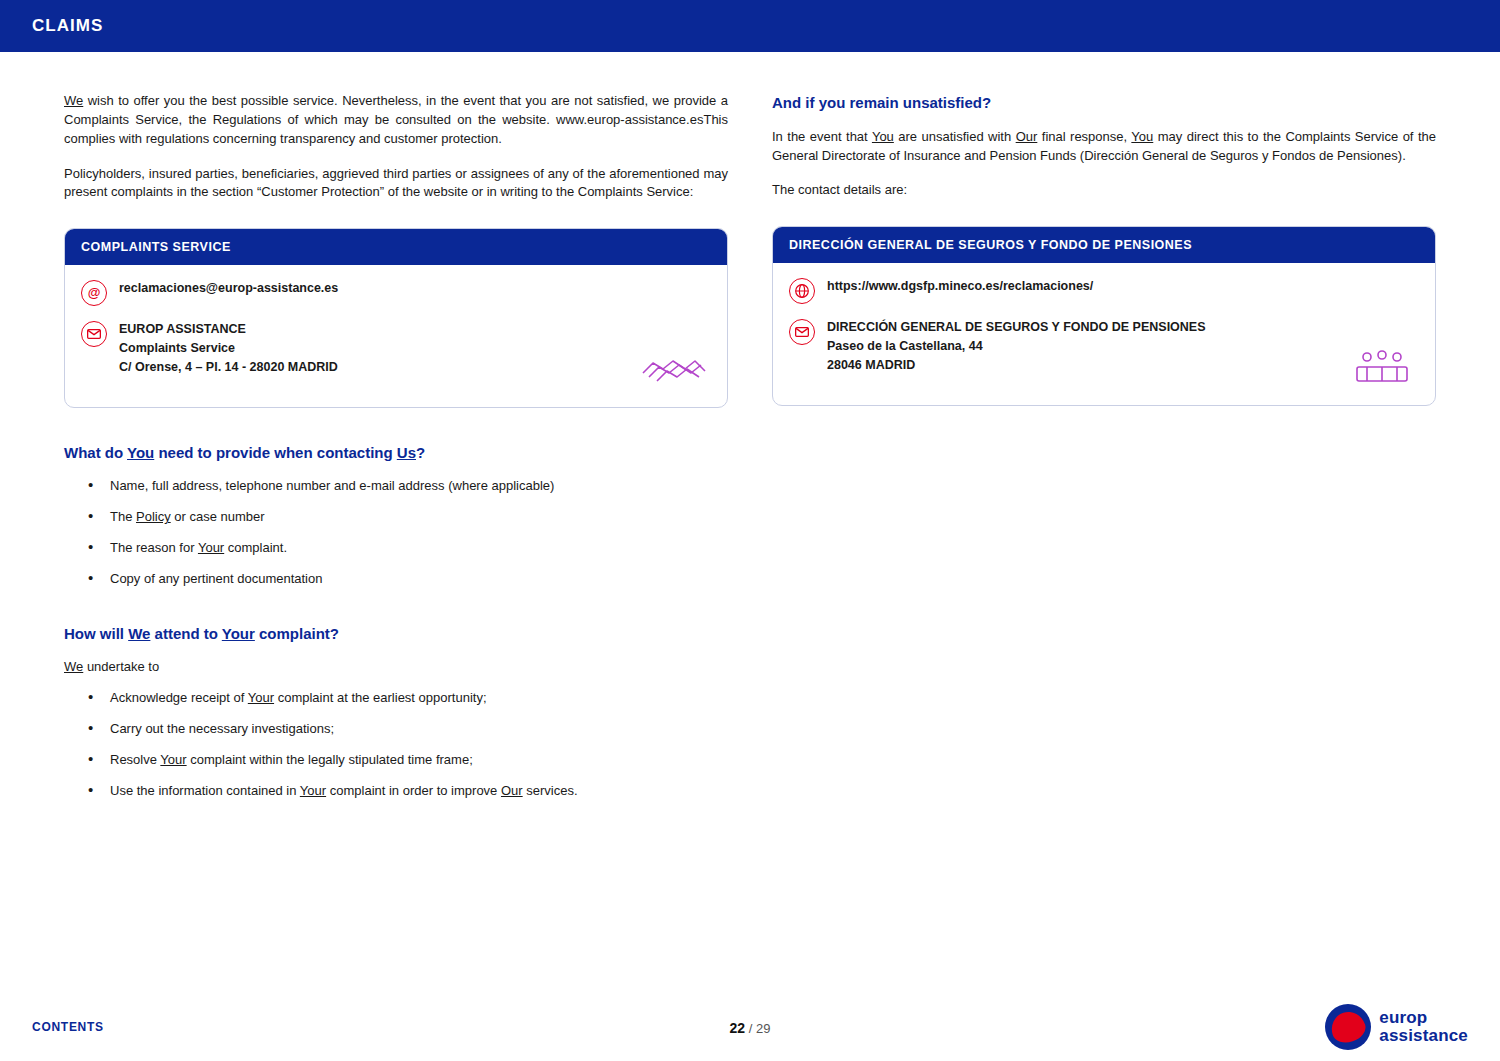Claims
We wish to offer you the best possible service. Nevertheless, in the event that you are not satisfied, we provide a Complaints Service, the Regulations of which may be consulted on the website. www.europ-assistance.esThis complies with regulations concerning transparency and customer protection.
Policyholders, insured parties, beneficiaries, aggrieved third parties or assignees of any of the aforementioned may present complaints in the section “Customer Protection” of the website or in writing to the Complaints Service:
Complaints Service
@
reclamaciones@europ-assistance.es
EUROP ASSISTANCE
Complaints Service
C/ Orense, 4 – Pl. 14 - 28020 MADRID
What do You need to provide when contacting Us?
Name, full address, telephone number and e-mail address (where applicable)
The Policy or case number
The reason for Your complaint.
Copy of any pertinent documentation
How will We attend to Your complaint?
We undertake to
Acknowledge receipt of Your complaint at the earliest opportunity;
Carry out the necessary investigations;
Resolve Your complaint within the legally stipulated time frame;
Use the information contained in Your complaint in order to improve Our services.
And if you remain unsatisfied?
In the event that You are unsatisfied with Our final response, You may direct this to the Complaints Service of the General Directorate of Insurance and Pension Funds (Dirección General de Seguros y Fondos de Pensiones).
The contact details are:
Dirección General de Seguros y Fondo de Pensiones
https://www.dgsfp.mineco.es/reclamaciones/
DIRECCIÓN GENERAL DE SEGUROS Y FONDO DE PENSIONES
Paseo de la Castellana, 44
28046 MADRID
Contents
22 / 29
europ assistance